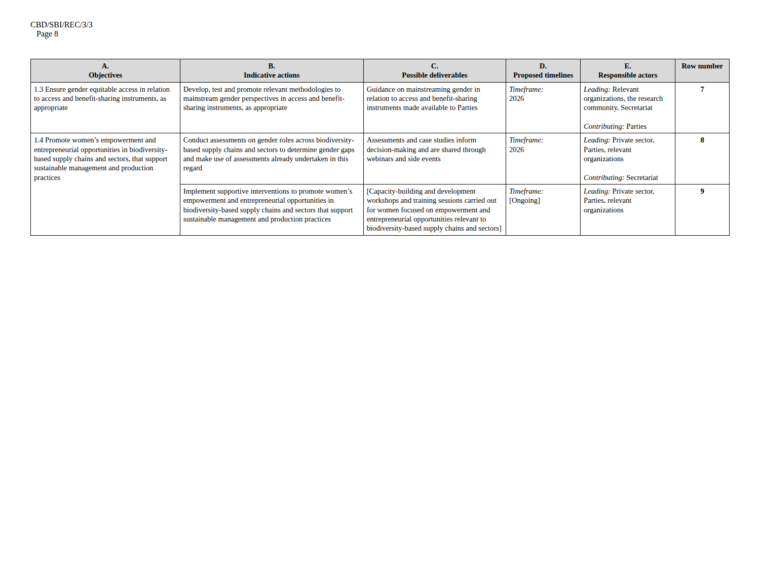CBD/SBI/REC/3/3
Page 8
| A. Objectives | B. Indicative actions | C. Possible deliverables | D. Proposed timelines | E. Responsible actors | Row number |
| --- | --- | --- | --- | --- | --- |
| 1.3 Ensure gender equitable access in relation to access and benefit-sharing instruments, as appropriate | Develop, test and promote relevant methodologies to mainstream gender perspectives in access and benefit-sharing instruments, as appropriate | Guidance on mainstreaming gender in relation to access and benefit-sharing instruments made available to Parties | Timeframe: 2026 | Leading: Relevant organizations, the research community, Secretariat Contributing: Parties | 7 |
| 1.4 Promote women’s empowerment and entrepreneurial opportunities in biodiversity-based supply chains and sectors, that support sustainable management and production practices | Conduct assessments on gender roles across biodiversity-based supply chains and sectors to determine gender gaps and make use of assessments already undertaken in this regard | Assessments and case studies inform decision-making and are shared through webinars and side events | Timeframe: 2026 | Leading: Private sector, Parties, relevant organizations Contributing: Secretariat | 8 |
| Implement supportive interventions to promote women’s empowerment and entrepreneurial opportunities in biodiversity-based supply chains and sectors that support sustainable management and production practices | [Capacity-building and development workshops and training sessions carried out for women focused on empowerment and entrepreneurial opportunities relevant to biodiversity-based supply chains and sectors] | Timeframe: [Ongoing] | Leading: Private sector, Parties, relevant organizations | 9 |